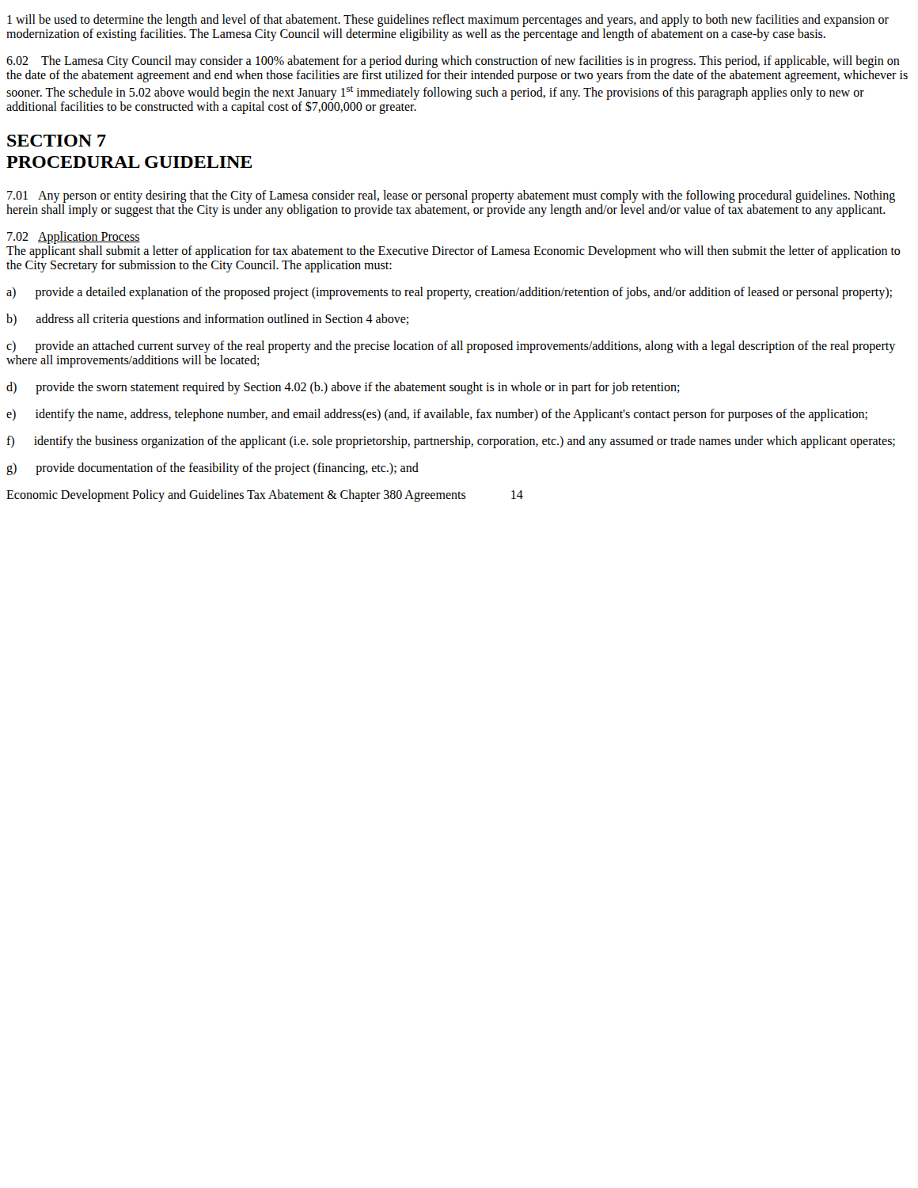1 will be used to determine the length and level of that abatement. These guidelines reflect maximum percentages and years, and apply to both new facilities and expansion or modernization of existing facilities. The Lamesa City Council will determine eligibility as well as the percentage and length of abatement on a case-by case basis.
6.02 The Lamesa City Council may consider a 100% abatement for a period during which construction of new facilities is in progress. This period, if applicable, will begin on the date of the abatement agreement and end when those facilities are first utilized for their intended purpose or two years from the date of the abatement agreement, whichever is sooner. The schedule in 5.02 above would begin the next January 1st immediately following such a period, if any. The provisions of this paragraph applies only to new or additional facilities to be constructed with a capital cost of $7,000,000 or greater.
SECTION 7
PROCEDURAL GUIDELINE
7.01 Any person or entity desiring that the City of Lamesa consider real, lease or personal property abatement must comply with the following procedural guidelines. Nothing herein shall imply or suggest that the City is under any obligation to provide tax abatement, or provide any length and/or level and/or value of tax abatement to any applicant.
7.02 Application Process
The applicant shall submit a letter of application for tax abatement to the Executive Director of Lamesa Economic Development who will then submit the letter of application to the City Secretary for submission to the City Council. The application must:
a) provide a detailed explanation of the proposed project (improvements to real property, creation/addition/retention of jobs, and/or addition of leased or personal property);
b) address all criteria questions and information outlined in Section 4 above;
c) provide an attached current survey of the real property and the precise location of all proposed improvements/additions, along with a legal description of the real property where all improvements/additions will be located;
d) provide the sworn statement required by Section 4.02 (b.) above if the abatement sought is in whole or in part for job retention;
e) identify the name, address, telephone number, and email address(es) (and, if available, fax number) of the Applicant's contact person for purposes of the application;
f) identify the business organization of the applicant (i.e. sole proprietorship, partnership, corporation, etc.) and any assumed or trade names under which applicant operates;
g) provide documentation of the feasibility of the project (financing, etc.); and
Economic Development Policy and Guidelines Tax Abatement & Chapter 380 Agreements 14